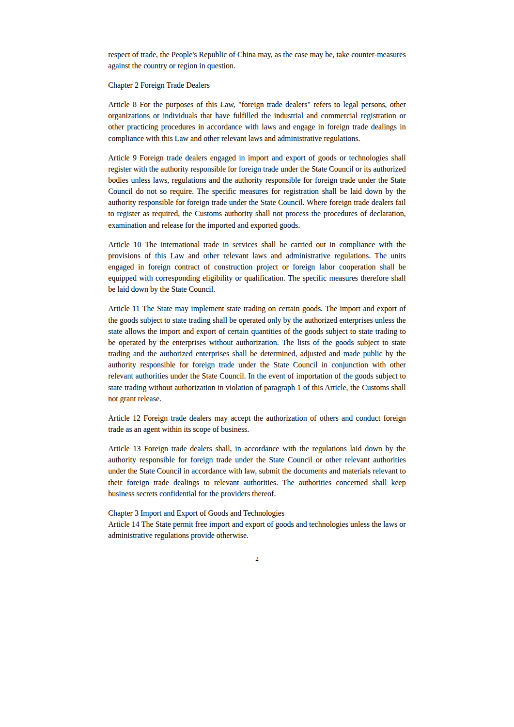respect of trade, the People's Republic of China may, as the case may be, take counter-measures against the country or region in question.
Chapter 2 Foreign Trade Dealers
Article 8 For the purposes of this Law, "foreign trade dealers" refers to legal persons, other organizations or individuals that have fulfilled the industrial and commercial registration or other practicing procedures in accordance with laws and engage in foreign trade dealings in compliance with this Law and other relevant laws and administrative regulations.
Article 9 Foreign trade dealers engaged in import and export of goods or technologies shall register with the authority responsible for foreign trade under the State Council or its authorized bodies unless laws, regulations and the authority responsible for foreign trade under the State Council do not so require. The specific measures for registration shall be laid down by the authority responsible for foreign trade under the State Council. Where foreign trade dealers fail to register as required, the Customs authority shall not process the procedures of declaration, examination and release for the imported and exported goods.
Article 10 The international trade in services shall be carried out in compliance with the provisions of this Law and other relevant laws and administrative regulations. The units engaged in foreign contract of construction project or foreign labor cooperation shall be equipped with corresponding eligibility or qualification. The specific measures therefore shall be laid down by the State Council.
Article 11 The State may implement state trading on certain goods. The import and export of the goods subject to state trading shall be operated only by the authorized enterprises unless the state allows the import and export of certain quantities of the goods subject to state trading to be operated by the enterprises without authorization. The lists of the goods subject to state trading and the authorized enterprises shall be determined, adjusted and made public by the authority responsible for foreign trade under the State Council in conjunction with other relevant authorities under the State Council. In the event of importation of the goods subject to state trading without authorization in violation of paragraph 1 of this Article, the Customs shall not grant release.
Article 12 Foreign trade dealers may accept the authorization of others and conduct foreign trade as an agent within its scope of business.
Article 13 Foreign trade dealers shall, in accordance with the regulations laid down by the authority responsible for foreign trade under the State Council or other relevant authorities under the State Council in accordance with law, submit the documents and materials relevant to their foreign trade dealings to relevant authorities. The authorities concerned shall keep business secrets confidential for the providers thereof.
Chapter 3 Import and Export of Goods and Technologies
Article 14 The State permit free import and export of goods and technologies unless the laws or administrative regulations provide otherwise.
2